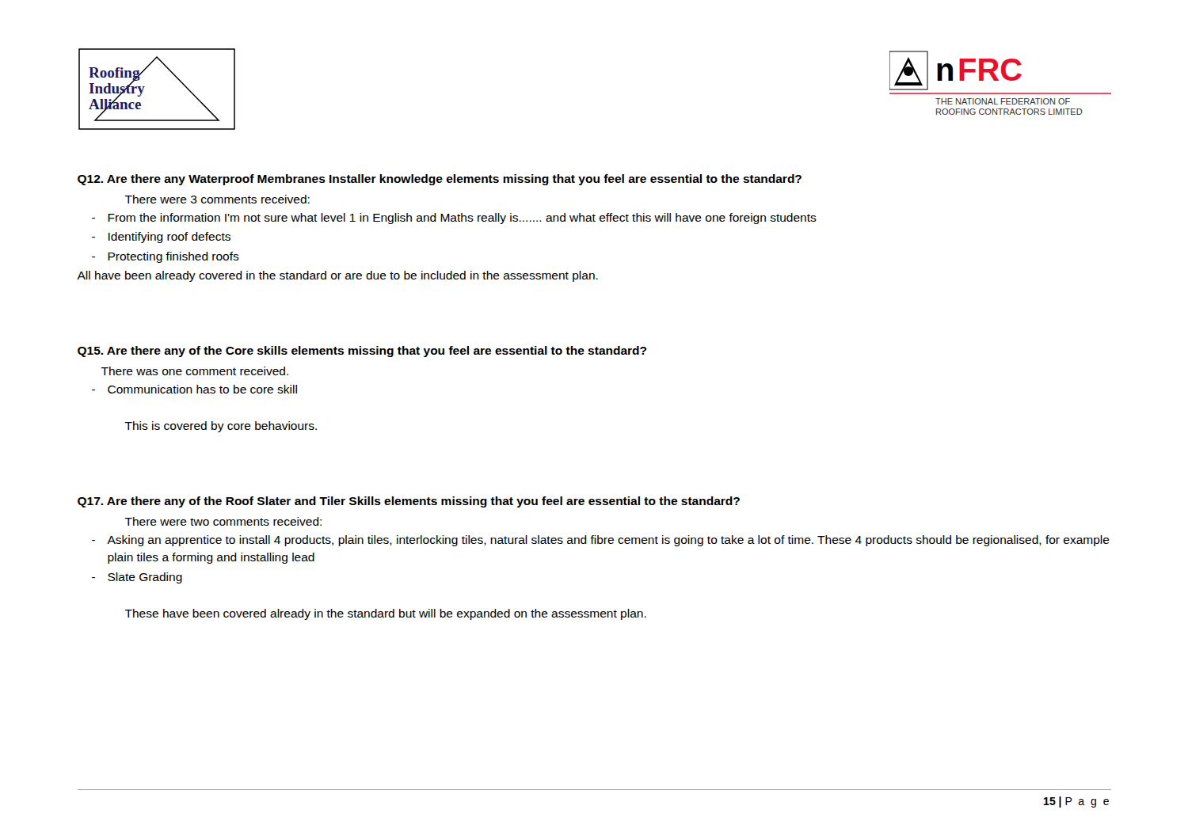Roofing Industry Alliance
n FRC THE NATIONAL FEDERATION OF ROOFING CONTRACTORS LIMITED
Q12. Are there any Waterproof Membranes Installer knowledge elements missing that you feel are essential to the standard?
There were 3 comments received:
From the information I'm not sure what level 1 in English and Maths really is....... and what effect this will have one foreign students
Identifying roof defects
Protecting finished roofs
All have been already covered in the standard or are due to be included in the assessment plan.
Q15. Are there any of the Core skills elements missing that you feel are essential to the standard?
There was one comment received.
Communication has to be core skill
This is covered by core behaviours.
Q17. Are there any of the Roof Slater and Tiler Skills elements missing that you feel are essential to the standard?
There were two comments received:
Asking an apprentice to install 4 products, plain tiles, interlocking tiles, natural slates and fibre cement is going to take a lot of time. These 4 products should be regionalised, for example plain tiles a forming and installing lead
Slate Grading
These have been covered already in the standard but will be expanded on the assessment plan.
15 | P a g e